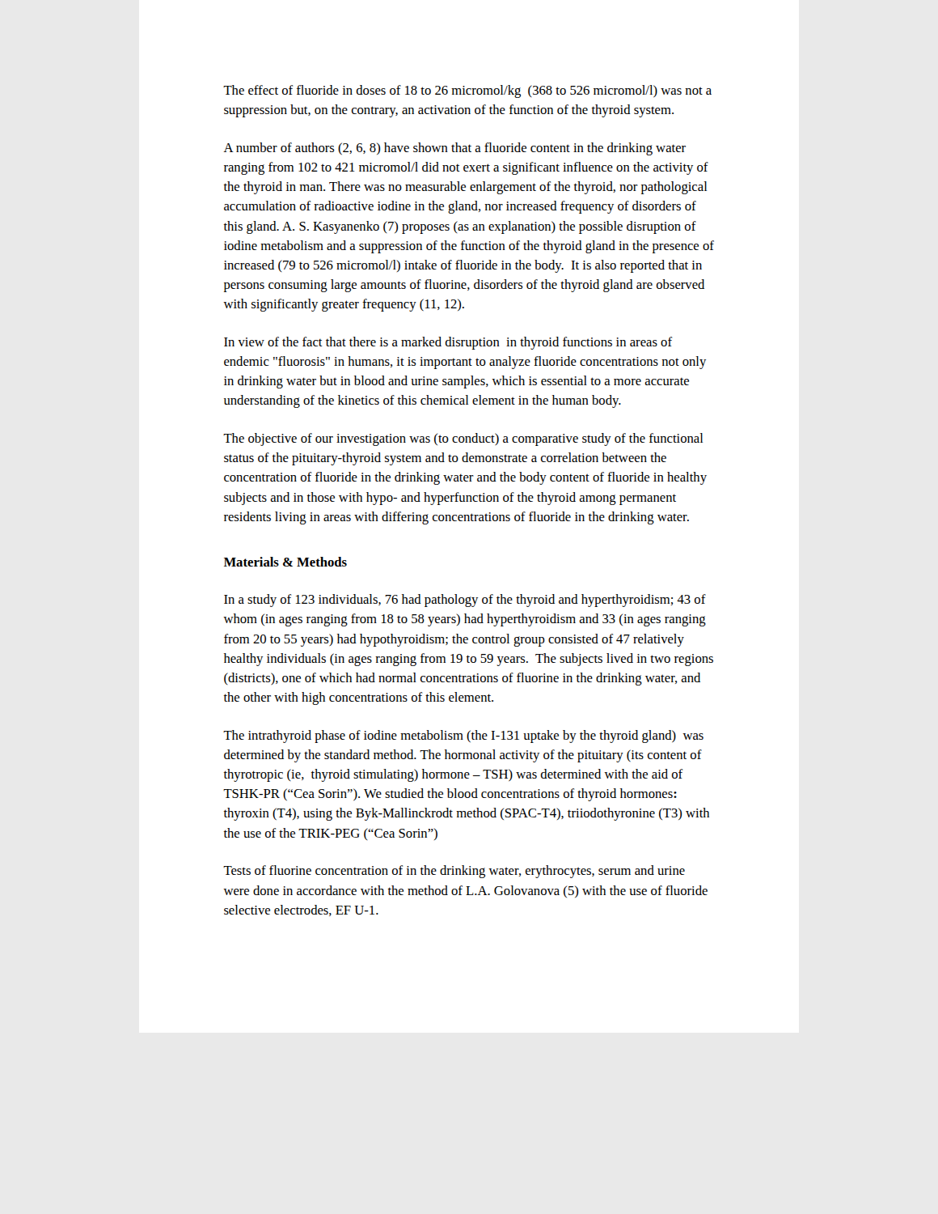The effect of fluoride in doses of 18 to 26 micromol/kg (368 to 526 micromol/l) was not a suppression but, on the contrary, an activation of the function of the thyroid system.
A number of authors (2, 6, 8) have shown that a fluoride content in the drinking water ranging from 102 to 421 micromol/l did not exert a significant influence on the activity of the thyroid in man. There was no measurable enlargement of the thyroid, nor pathological accumulation of radioactive iodine in the gland, nor increased frequency of disorders of this gland. A. S. Kasyanenko (7) proposes (as an explanation) the possible disruption of iodine metabolism and a suppression of the function of the thyroid gland in the presence of increased (79 to 526 micromol/l) intake of fluoride in the body. It is also reported that in persons consuming large amounts of fluorine, disorders of the thyroid gland are observed with significantly greater frequency (11, 12).
In view of the fact that there is a marked disruption in thyroid functions in areas of endemic "fluorosis" in humans, it is important to analyze fluoride concentrations not only in drinking water but in blood and urine samples, which is essential to a more accurate understanding of the kinetics of this chemical element in the human body.
The objective of our investigation was (to conduct) a comparative study of the functional status of the pituitary-thyroid system and to demonstrate a correlation between the concentration of fluoride in the drinking water and the body content of fluoride in healthy subjects and in those with hypo- and hyperfunction of the thyroid among permanent residents living in areas with differing concentrations of fluoride in the drinking water.
Materials & Methods
In a study of 123 individuals, 76 had pathology of the thyroid and hyperthyroidism; 43 of whom (in ages ranging from 18 to 58 years) had hyperthyroidism and 33 (in ages ranging from 20 to 55 years) had hypothyroidism; the control group consisted of 47 relatively healthy individuals (in ages ranging from 19 to 59 years. The subjects lived in two regions (districts), one of which had normal concentrations of fluorine in the drinking water, and the other with high concentrations of this element.
The intrathyroid phase of iodine metabolism (the I-131 uptake by the thyroid gland) was determined by the standard method. The hormonal activity of the pituitary (its content of thyrotropic (ie, thyroid stimulating) hormone – TSH) was determined with the aid of TSHK-PR (“Cea Sorin”). We studied the blood concentrations of thyroid hormones: thyroxin (T4), using the Byk-Mallinckrodt method (SPAC-T4), triiodothyronine (T3) with the use of the TRIK-PEG (“Cea Sorin”)
Tests of fluorine concentration of in the drinking water, erythrocytes, serum and urine were done in accordance with the method of L.A. Golovanova (5) with the use of fluoride selective electrodes, EF U-1.